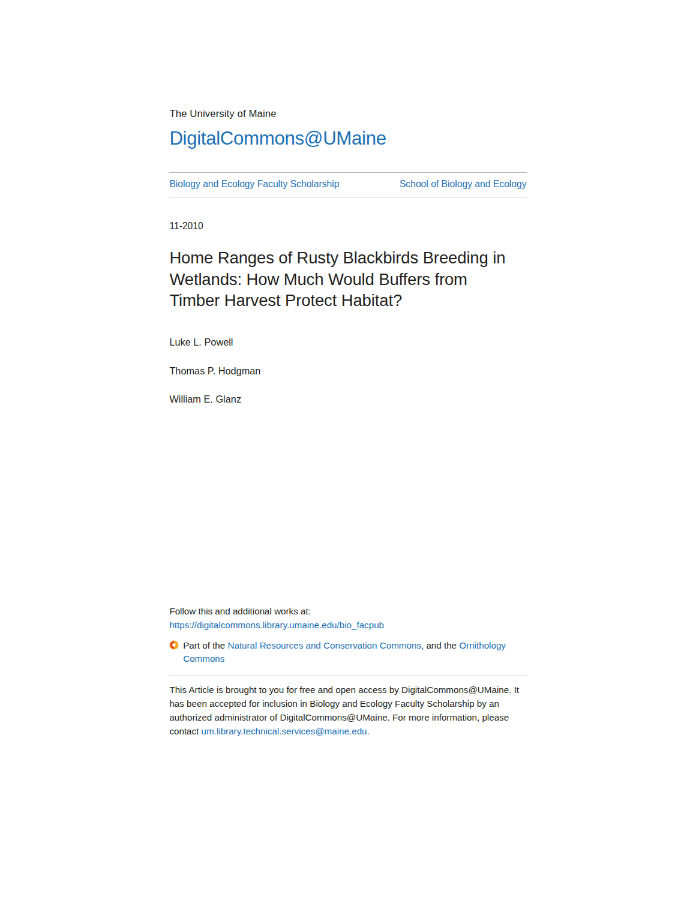The University of Maine
DigitalCommons@UMaine
Biology and Ecology Faculty Scholarship
School of Biology and Ecology
11-2010
Home Ranges of Rusty Blackbirds Breeding in Wetlands: How Much Would Buffers from Timber Harvest Protect Habitat?
Luke L. Powell
Thomas P. Hodgman
William E. Glanz
Follow this and additional works at: https://digitalcommons.library.umaine.edu/bio_facpub
Part of the Natural Resources and Conservation Commons, and the Ornithology Commons
This Article is brought to you for free and open access by DigitalCommons@UMaine. It has been accepted for inclusion in Biology and Ecology Faculty Scholarship by an authorized administrator of DigitalCommons@UMaine. For more information, please contact um.library.technical.services@maine.edu.